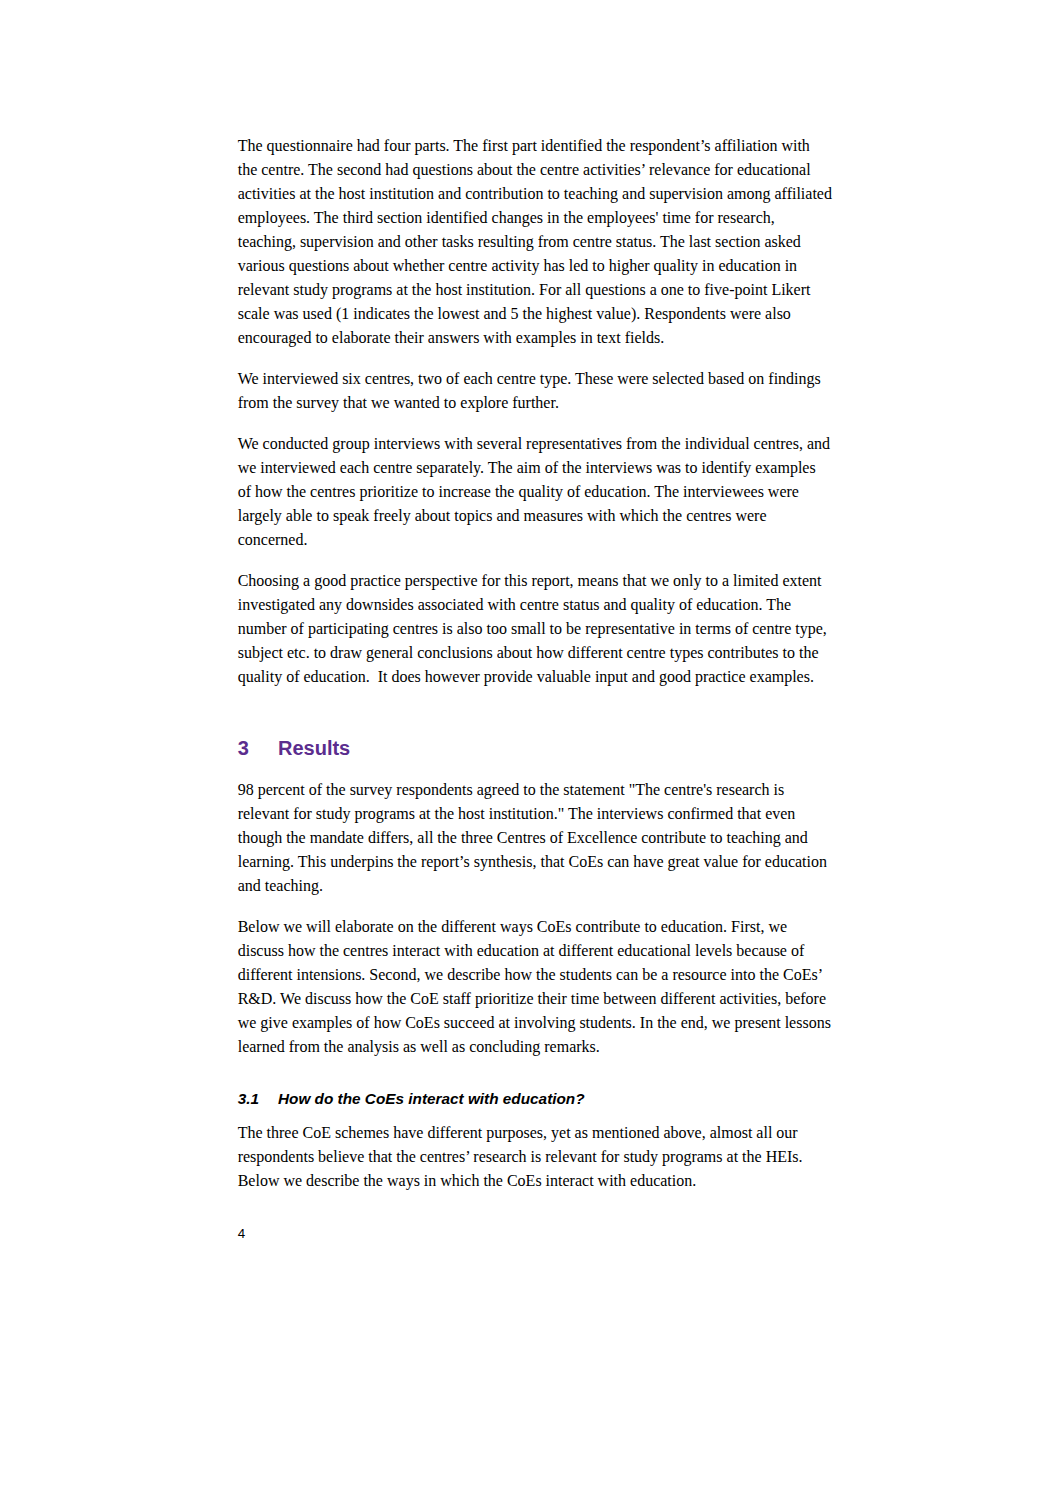The questionnaire had four parts. The first part identified the respondent’s affiliation with the centre. The second had questions about the centre activities’ relevance for educational activities at the host institution and contribution to teaching and supervision among affiliated employees. The third section identified changes in the employees' time for research, teaching, supervision and other tasks resulting from centre status. The last section asked various questions about whether centre activity has led to higher quality in education in relevant study programs at the host institution. For all questions a one to five-point Likert scale was used (1 indicates the lowest and 5 the highest value). Respondents were also encouraged to elaborate their answers with examples in text fields.
We interviewed six centres, two of each centre type. These were selected based on findings from the survey that we wanted to explore further.
We conducted group interviews with several representatives from the individual centres, and we interviewed each centre separately. The aim of the interviews was to identify examples of how the centres prioritize to increase the quality of education. The interviewees were largely able to speak freely about topics and measures with which the centres were concerned.
Choosing a good practice perspective for this report, means that we only to a limited extent investigated any downsides associated with centre status and quality of education. The number of participating centres is also too small to be representative in terms of centre type, subject etc. to draw general conclusions about how different centre types contributes to the quality of education. It does however provide valuable input and good practice examples.
3 Results
98 percent of the survey respondents agreed to the statement "The centre's research is relevant for study programs at the host institution." The interviews confirmed that even though the mandate differs, all the three Centres of Excellence contribute to teaching and learning. This underpins the report’s synthesis, that CoEs can have great value for education and teaching.
Below we will elaborate on the different ways CoEs contribute to education. First, we discuss how the centres interact with education at different educational levels because of different intensions. Second, we describe how the students can be a resource into the CoEs’ R&D. We discuss how the CoE staff prioritize their time between different activities, before we give examples of how CoEs succeed at involving students. In the end, we present lessons learned from the analysis as well as concluding remarks.
3.1 How do the CoEs interact with education?
The three CoE schemes have different purposes, yet as mentioned above, almost all our respondents believe that the centres’ research is relevant for study programs at the HEIs. Below we describe the ways in which the CoEs interact with education.
4